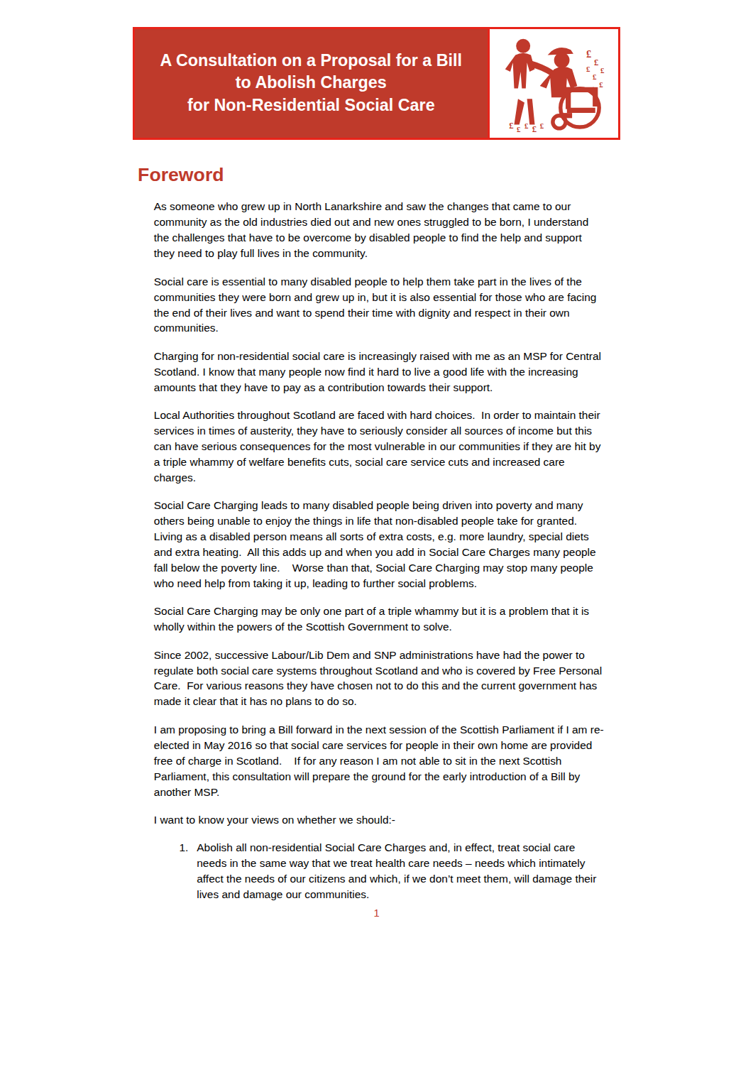A Consultation on a Proposal for a Bill to Abolish Charges
for Non-Residential Social Care
£ £ £ £ £ £ £ £ £ £ £
Foreword
As someone who grew up in North Lanarkshire and saw the changes that came to our community as the old industries died out and new ones struggled to be born, I understand the challenges that have to be overcome by disabled people to find the help and support they need to play full lives in the community.
Social care is essential to many disabled people to help them take part in the lives of the communities they were born and grew up in, but it is also essential for those who are facing the end of their lives and want to spend their time with dignity and respect in their own communities.
Charging for non-residential social care is increasingly raised with me as an MSP for Central Scotland. I know that many people now find it hard to live a good life with the increasing amounts that they have to pay as a contribution towards their support.
Local Authorities throughout Scotland are faced with hard choices. In order to maintain their services in times of austerity, they have to seriously consider all sources of income but this can have serious consequences for the most vulnerable in our communities if they are hit by a triple whammy of welfare benefits cuts, social care service cuts and increased care charges.
Social Care Charging leads to many disabled people being driven into poverty and many others being unable to enjoy the things in life that non-disabled people take for granted. Living as a disabled person means all sorts of extra costs, e.g. more laundry, special diets and extra heating. All this adds up and when you add in Social Care Charges many people fall below the poverty line. Worse than that, Social Care Charging may stop many people who need help from taking it up, leading to further social problems.
Social Care Charging may be only one part of a triple whammy but it is a problem that it is wholly within the powers of the Scottish Government to solve.
Since 2002, successive Labour/Lib Dem and SNP administrations have had the power to regulate both social care systems throughout Scotland and who is covered by Free Personal Care. For various reasons they have chosen not to do this and the current government has made it clear that it has no plans to do so.
I am proposing to bring a Bill forward in the next session of the Scottish Parliament if I am re-elected in May 2016 so that social care services for people in their own home are provided free of charge in Scotland. If for any reason I am not able to sit in the next Scottish Parliament, this consultation will prepare the ground for the early introduction of a Bill by another MSP.
I want to know your views on whether we should:-
Abolish all non-residential Social Care Charges and, in effect, treat social care needs in the same way that we treat health care needs – needs which intimately affect the needs of our citizens and which, if we don’t meet them, will damage their lives and damage our communities.
1